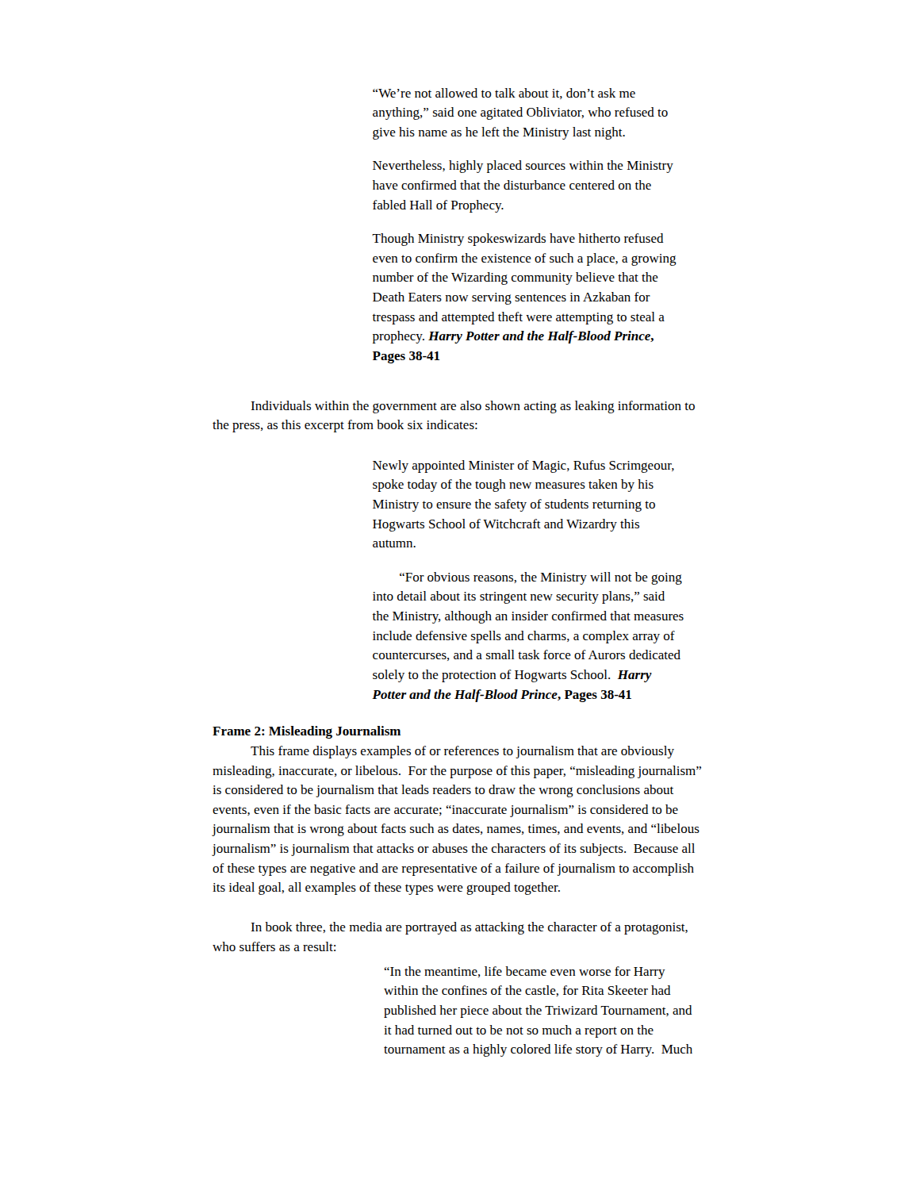“We’re not allowed to talk about it, don’t ask me anything,” said one agitated Obliviator, who refused to give his name as he left the Ministry last night.
Nevertheless, highly placed sources within the Ministry have confirmed that the disturbance centered on the fabled Hall of Prophecy.
Though Ministry spokeswizards have hitherto refused even to confirm the existence of such a place, a growing number of the Wizarding community believe that the Death Eaters now serving sentences in Azkaban for trespass and attempted theft were attempting to steal a prophecy. Harry Potter and the Half-Blood Prince, Pages 38-41
Individuals within the government are also shown acting as leaking information to the press, as this excerpt from book six indicates:
Newly appointed Minister of Magic, Rufus Scrimgeour, spoke today of the tough new measures taken by his Ministry to ensure the safety of students returning to Hogwarts School of Witchcraft and Wizardry this autumn.
“For obvious reasons, the Ministry will not be going into detail about its stringent new security plans,” said the Ministry, although an insider confirmed that measures include defensive spells and charms, a complex array of countercurses, and a small task force of Aurors dedicated solely to the protection of Hogwarts School. Harry Potter and the Half-Blood Prince, Pages 38-41
Frame 2: Misleading Journalism
This frame displays examples of or references to journalism that are obviously misleading, inaccurate, or libelous. For the purpose of this paper, “misleading journalism” is considered to be journalism that leads readers to draw the wrong conclusions about events, even if the basic facts are accurate; “inaccurate journalism” is considered to be journalism that is wrong about facts such as dates, names, times, and events, and “libelous journalism” is journalism that attacks or abuses the characters of its subjects. Because all of these types are negative and are representative of a failure of journalism to accomplish its ideal goal, all examples of these types were grouped together.
In book three, the media are portrayed as attacking the character of a protagonist, who suffers as a result:
“In the meantime, life became even worse for Harry within the confines of the castle, for Rita Skeeter had published her piece about the Triwizard Tournament, and it had turned out to be not so much a report on the tournament as a highly colored life story of Harry. Much